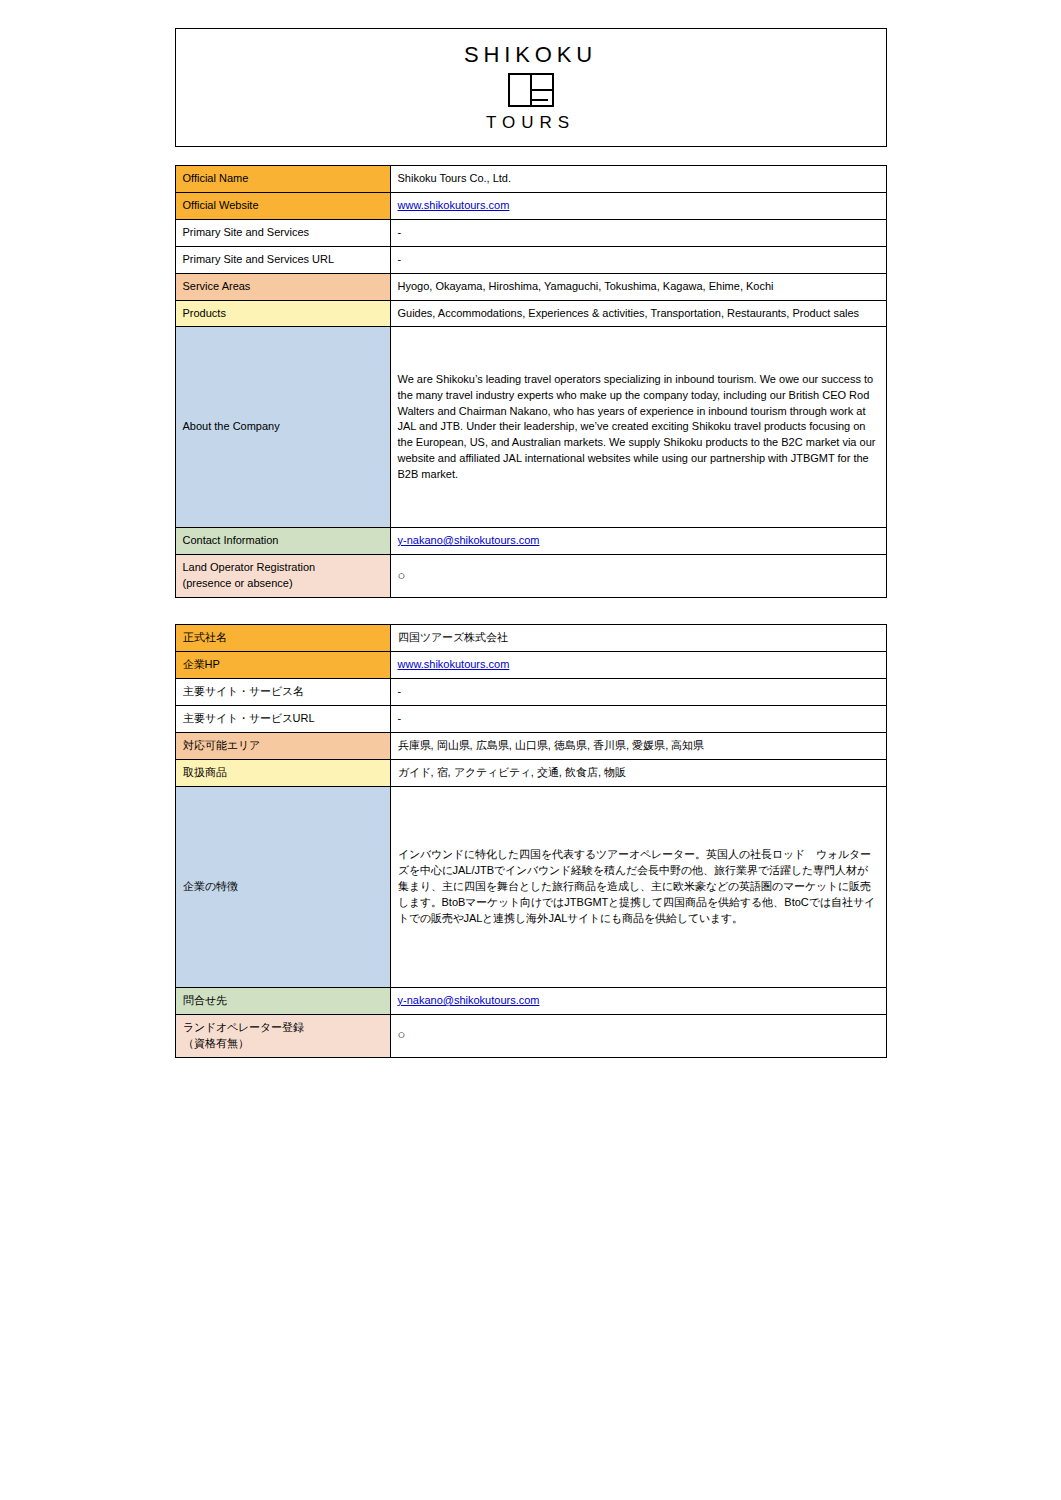SHIKOKU
TOURS
| Official Name | Shikoku Tours Co., Ltd. |
| Official Website | www.shikokutours.com |
| Primary Site and Services | - |
| Primary Site and Services URL | - |
| Service Areas | Hyogo, Okayama, Hiroshima, Yamaguchi, Tokushima, Kagawa, Ehime, Kochi |
| Products | Guides, Accommodations, Experiences & activities, Transportation, Restaurants, Product sales |
| About the Company | We are Shikoku’s leading travel operators specializing in inbound tourism. We owe our success to the many travel industry experts who make up the company today, including our British CEO Rod Walters and Chairman Nakano, who has years of experience in inbound tourism through work at JAL and JTB. Under their leadership, we’ve created exciting Shikoku travel products focusing on the European, US, and Australian markets. We supply Shikoku products to the B2C market via our website and affiliated JAL international websites while using our partnership with JTBGMT for the B2B market. |
| Contact Information | y-nakano@shikokutours.com |
| Land Operator Registration (presence or absence) | ○ |
| 正式社名 | 四国ツアーズ株式会社 |
| 企業HP | www.shikokutours.com |
| 主要サイト・サービス名 | - |
| 主要サイト・サービスURL | - |
| 対応可能エリア | 兵庫県, 岡山県, 広島県, 山口県, 徳島県, 香川県, 愛媛県, 高知県 |
| 取扱商品 | ガイド, 宿, アクティビティ, 交通, 飲食店, 物販 |
| 企業の特徴 | インバウンドに特化した四国を代表するツアーオペレーター。英国人の社長ロッド ウォルターズを中心にJAL/JTBでインバウンド経験を積んだ会長中野の他、旅行業界で活躍した専門人材が集まり、主に四国を舞台とした旅行商品を造成し、主に欧米豪などの英語圏のマーケットに販売します。BtoBマーケット向けではJTBGMTと提携して四国商品を供給する他、BtoCでは自社サイトでの販売やJALと連携し海外JALサイトにも商品を供給しています。 |
| 問合せ先 | y-nakano@shikokutours.com |
| ランドオペレーター登録 （資格有無） | ○ |